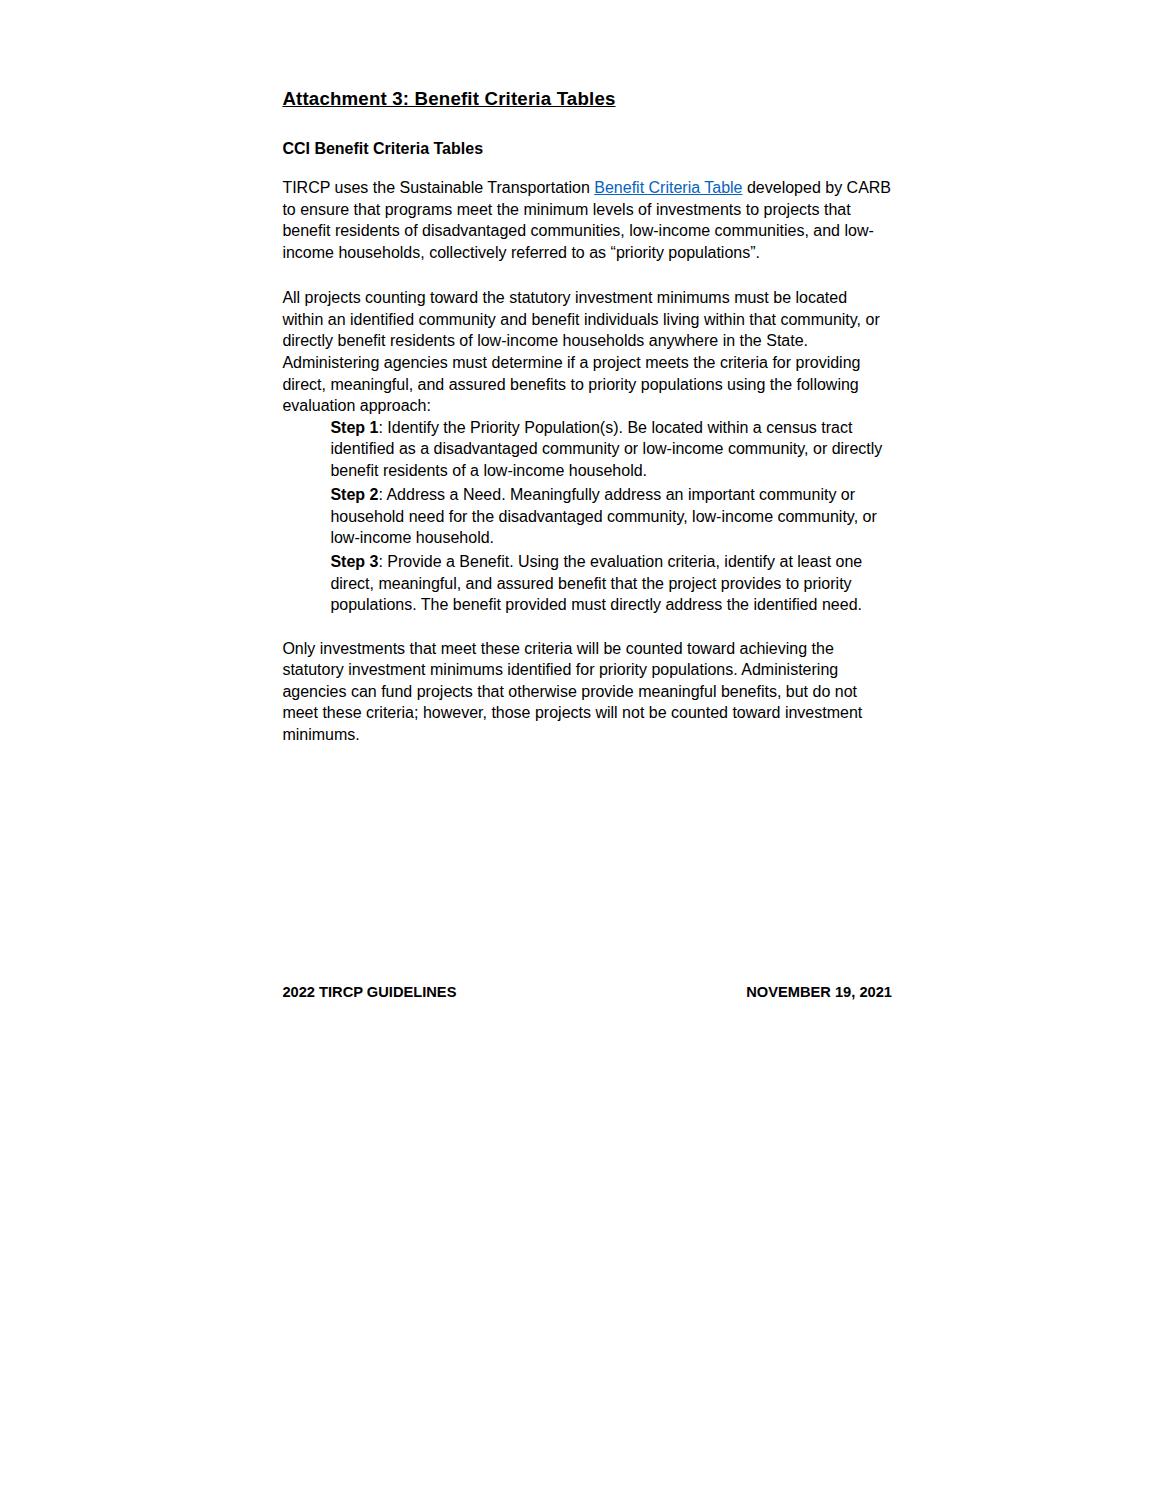Attachment 3: Benefit Criteria Tables
CCI Benefit Criteria Tables
TIRCP uses the Sustainable Transportation Benefit Criteria Table developed by CARB to ensure that programs meet the minimum levels of investments to projects that benefit residents of disadvantaged communities, low-income communities, and low-income households, collectively referred to as “priority populations”.
All projects counting toward the statutory investment minimums must be located within an identified community and benefit individuals living within that community, or directly benefit residents of low-income households anywhere in the State. Administering agencies must determine if a project meets the criteria for providing direct, meaningful, and assured benefits to priority populations using the following evaluation approach:
Step 1: Identify the Priority Population(s). Be located within a census tract identified as a disadvantaged community or low-income community, or directly benefit residents of a low-income household.
Step 2: Address a Need. Meaningfully address an important community or household need for the disadvantaged community, low-income community, or low-income household.
Step 3: Provide a Benefit. Using the evaluation criteria, identify at least one direct, meaningful, and assured benefit that the project provides to priority populations. The benefit provided must directly address the identified need.
Only investments that meet these criteria will be counted toward achieving the statutory investment minimums identified for priority populations. Administering agencies can fund projects that otherwise provide meaningful benefits, but do not meet these criteria; however, those projects will not be counted toward investment minimums.
2022 TIRCP GUIDELINES NOVEMBER 19, 2021